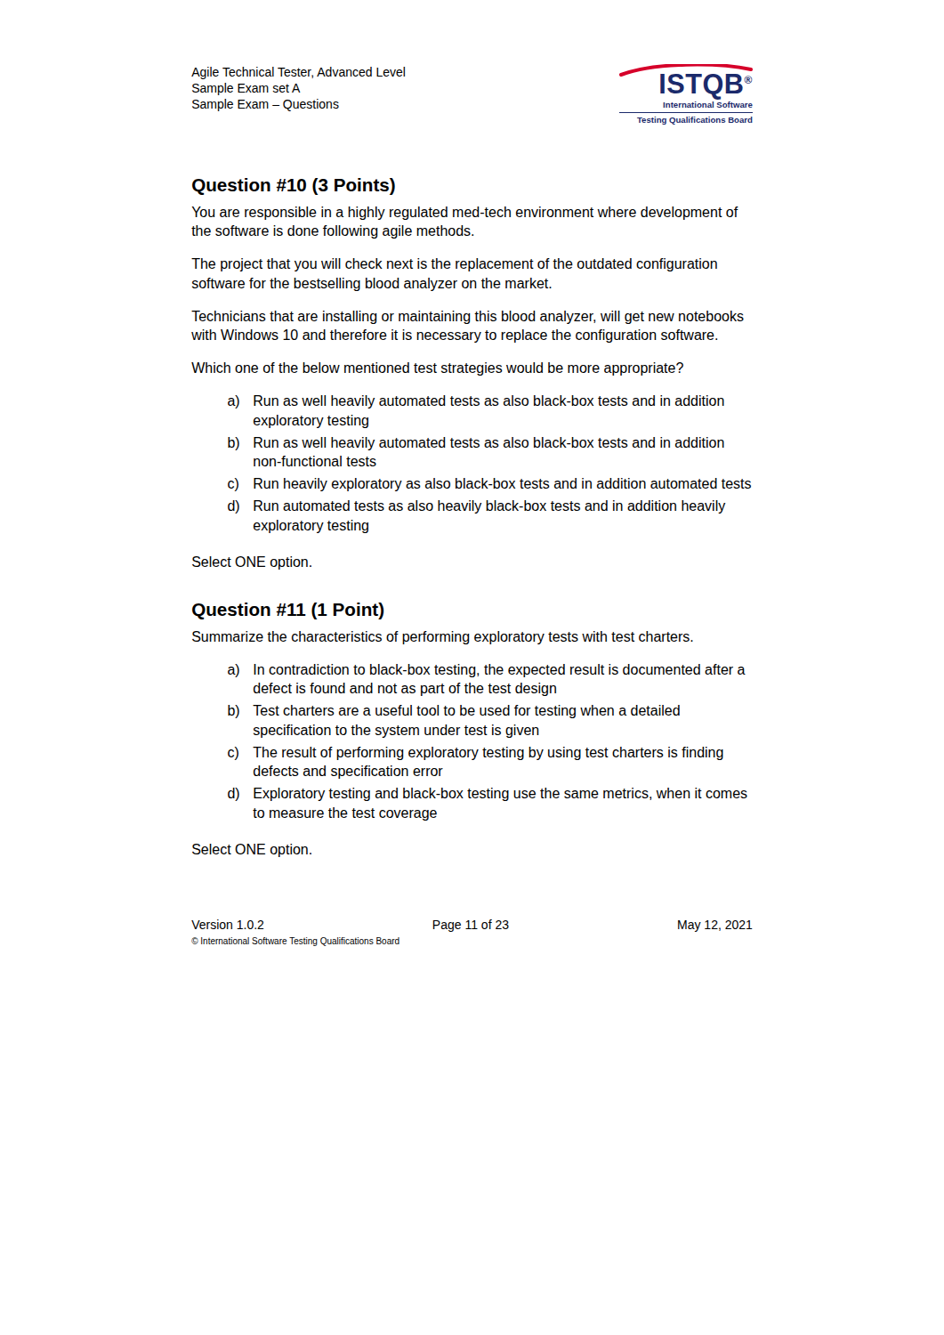Agile Technical Tester, Advanced Level
Sample Exam set A
Sample Exam – Questions
ISTQB®
International Software
Testing Qualifications Board
Question #10 (3 Points)
You are responsible in a highly regulated med-tech environment where development of the software is done following agile methods.
The project that you will check next is the replacement of the outdated configuration software for the bestselling blood analyzer on the market.
Technicians that are installing or maintaining this blood analyzer, will get new notebooks with Windows 10 and therefore it is necessary to replace the configuration software.
Which one of the below mentioned test strategies would be more appropriate?
Run as well heavily automated tests as also black-box tests and in addition exploratory testing
Run as well heavily automated tests as also black-box tests and in addition non-functional tests
Run heavily exploratory as also black-box tests and in addition automated tests
Run automated tests as also heavily black-box tests and in addition heavily exploratory testing
Select ONE option.
Question #11 (1 Point)
Summarize the characteristics of performing exploratory tests with test charters.
In contradiction to black-box testing, the expected result is documented after a defect is found and not as part of the test design
Test charters are a useful tool to be used for testing when a detailed specification to the system under test is given
The result of performing exploratory testing by using test charters is finding defects and specification error
Exploratory testing and black-box testing use the same metrics, when it comes to measure the test coverage
Select ONE option.
Version 1.0.2
Page 11 of 23
May 12, 2021
© International Software Testing Qualifications Board